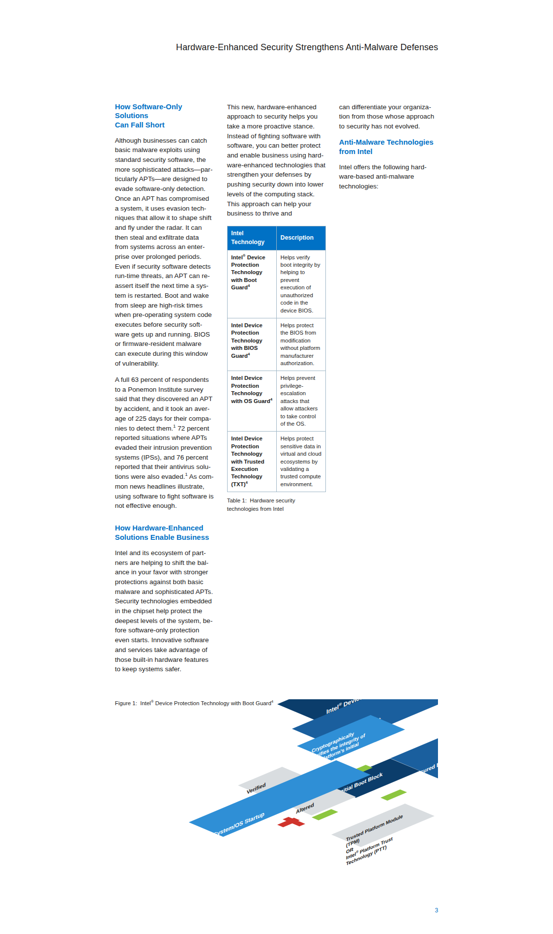Hardware-Enhanced Security Strengthens Anti-Malware Defenses
How Software-Only Solutions
Can Fall Short
Although businesses can catch basic malware exploits using standard security software, the more sophisticated attacks—particularly APTs—are designed to evade software-only detection. Once an APT has compromised a system, it uses evasion techniques that allow it to shape shift and fly under the radar. It can then steal and exfiltrate data from systems across an enterprise over prolonged periods. Even if security software detects run-time threats, an APT can reassert itself the next time a system is restarted. Boot and wake from sleep are high-risk times when pre-operating system code executes before security software gets up and running. BIOS or firmware-resident malware can execute during this window of vulnerability.
A full 63 percent of respondents to a Ponemon Institute survey said that they discovered an APT by accident, and it took an average of 225 days for their companies to detect them.1 72 percent reported situations where APTs evaded their intrusion prevention systems (IPSs), and 76 percent reported that their antivirus solutions were also evaded.1 As common news headlines illustrate, using software to fight software is not effective enough.
How Hardware-Enhanced
Solutions Enable Business
Intel and its ecosystem of partners are helping to shift the balance in your favor with stronger protections against both basic malware and sophisticated APTs. Security technologies embedded in the chipset help protect the deepest levels of the system, before software-only protection even starts. Innovative software and services take advantage of those built-in hardware features to keep systems safer.
This new, hardware-enhanced approach to security helps you take a more proactive stance. Instead of fighting software with software, you can better protect and enable business using hardware-enhanced technologies that strengthen your defenses by pushing security down into lower levels of the computing stack. This approach can help your business to thrive and
| Intel Technology | Description |
| --- | --- |
| Intel ® Device Protection Technology with Boot Guard 4 | Helps verify boot integrity by helping to prevent execution of unauthorized code in the device BIOS. |
| Intel Device Protection Technology with BIOS Guard 4 | Helps protect the BIOS from modification without platform manufacturer authorization. |
| Intel Device Protection Technology with OS Guard 4 | Helps prevent privilege-escalation attacks that allow attackers to take control of the OS. |
| Intel Device Protection Technology with Trusted Execution Technology (TXT) 4 | Helps protect sensitive data in virtual and cloud ecosystems by validating a trusted compute environment. |
Table 1: Hardware security technologies from Intel
can differentiate your organization from those whose approach to security has not evolved.
Anti-Malware Technologies
from Intel
Intel offers the following hardware-based anti-malware technologies:
Intel® Device Protection Technology with Boot Guard
Verified Boot
Cryptographically verifies the integrity of the platform’s initial boot block.
Measured Boot
Initial Boot Block
Verified
Altered
System/OS Startup
Trusted Platform Module (TPM)
OR
Intel® Platform Trust Technology (PTT)
Figure 1: Intel® Device Protection Technology with Boot Guard4
3